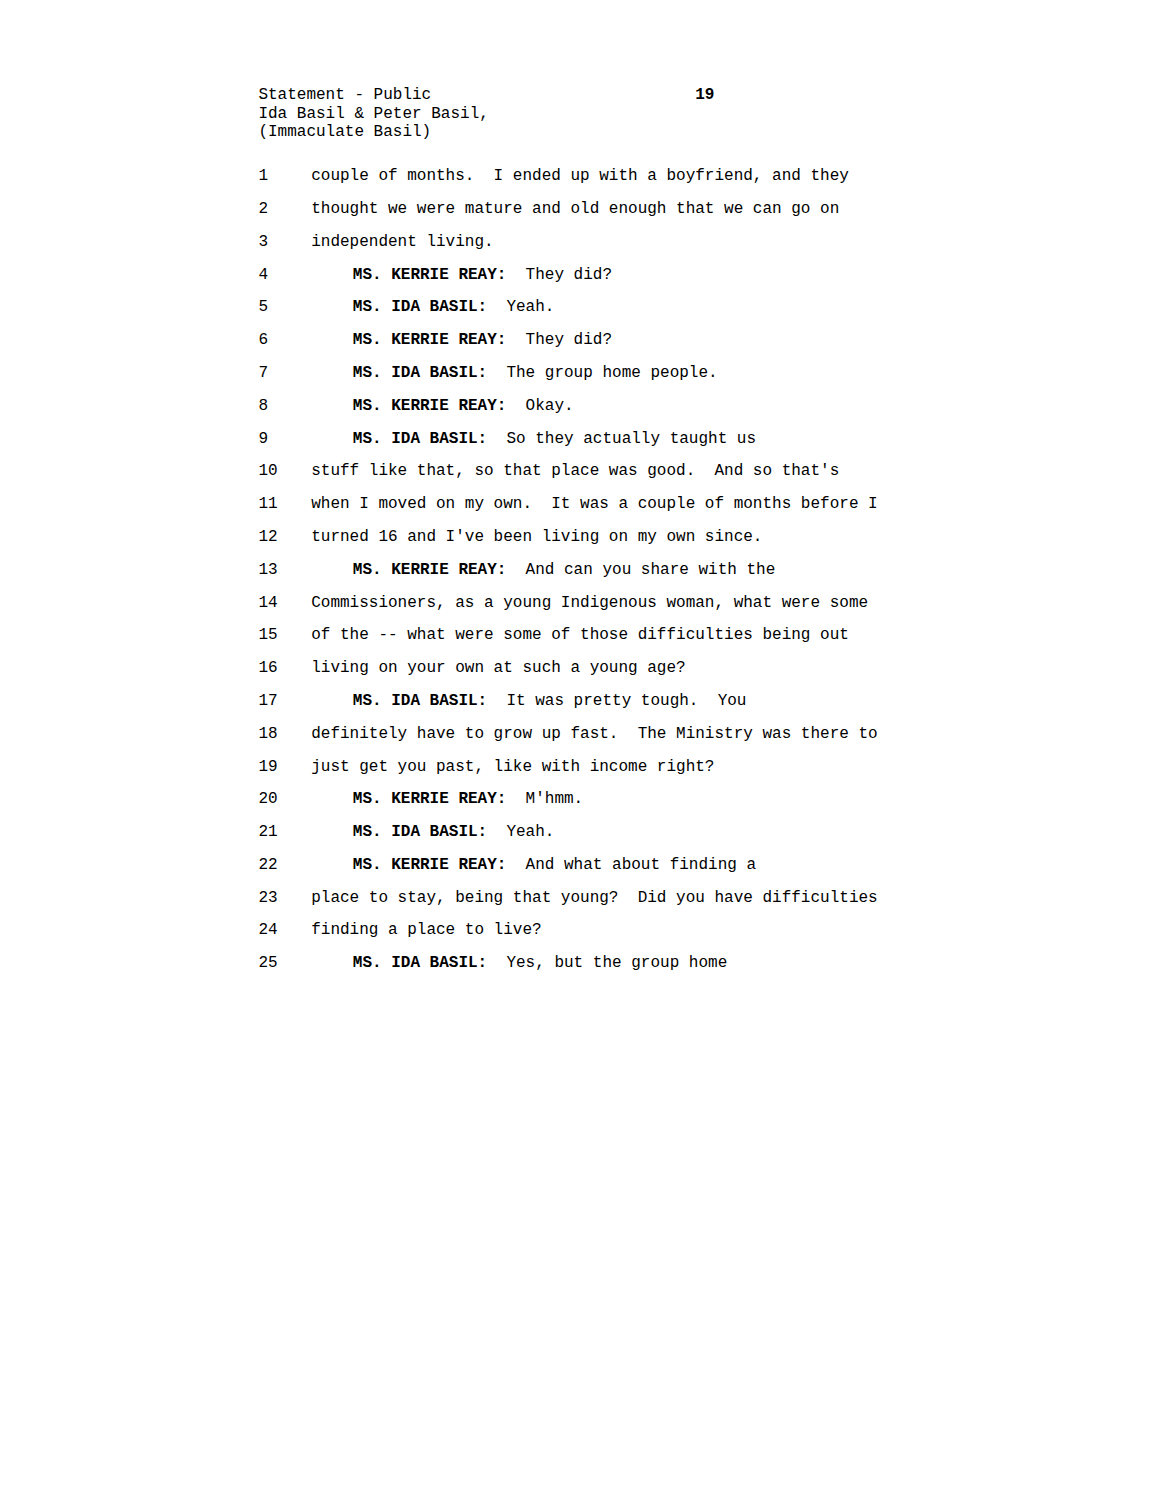Statement - Public
Ida Basil & Peter Basil,
(Immaculate Basil)
19
| 1 | couple of months. I ended up with a boyfriend, and they |
| 2 | thought we were mature and old enough that we can go on |
| 3 | independent living. |
| 4 | MS. KERRIE REAY: They did? |
| 5 | MS. IDA BASIL: Yeah. |
| 6 | MS. KERRIE REAY: They did? |
| 7 | MS. IDA BASIL: The group home people. |
| 8 | MS. KERRIE REAY: Okay. |
| 9 | MS. IDA BASIL: So they actually taught us |
| 10 | stuff like that, so that place was good. And so that's |
| 11 | when I moved on my own. It was a couple of months before I |
| 12 | turned 16 and I've been living on my own since. |
| 13 | MS. KERRIE REAY: And can you share with the |
| 14 | Commissioners, as a young Indigenous woman, what were some |
| 15 | of the -- what were some of those difficulties being out |
| 16 | living on your own at such a young age? |
| 17 | MS. IDA BASIL: It was pretty tough. You |
| 18 | definitely have to grow up fast. The Ministry was there to |
| 19 | just get you past, like with income right? |
| 20 | MS. KERRIE REAY: M'hmm. |
| 21 | MS. IDA BASIL: Yeah. |
| 22 | MS. KERRIE REAY: And what about finding a |
| 23 | place to stay, being that young? Did you have difficulties |
| 24 | finding a place to live? |
| 25 | MS. IDA BASIL: Yes, but the group home |